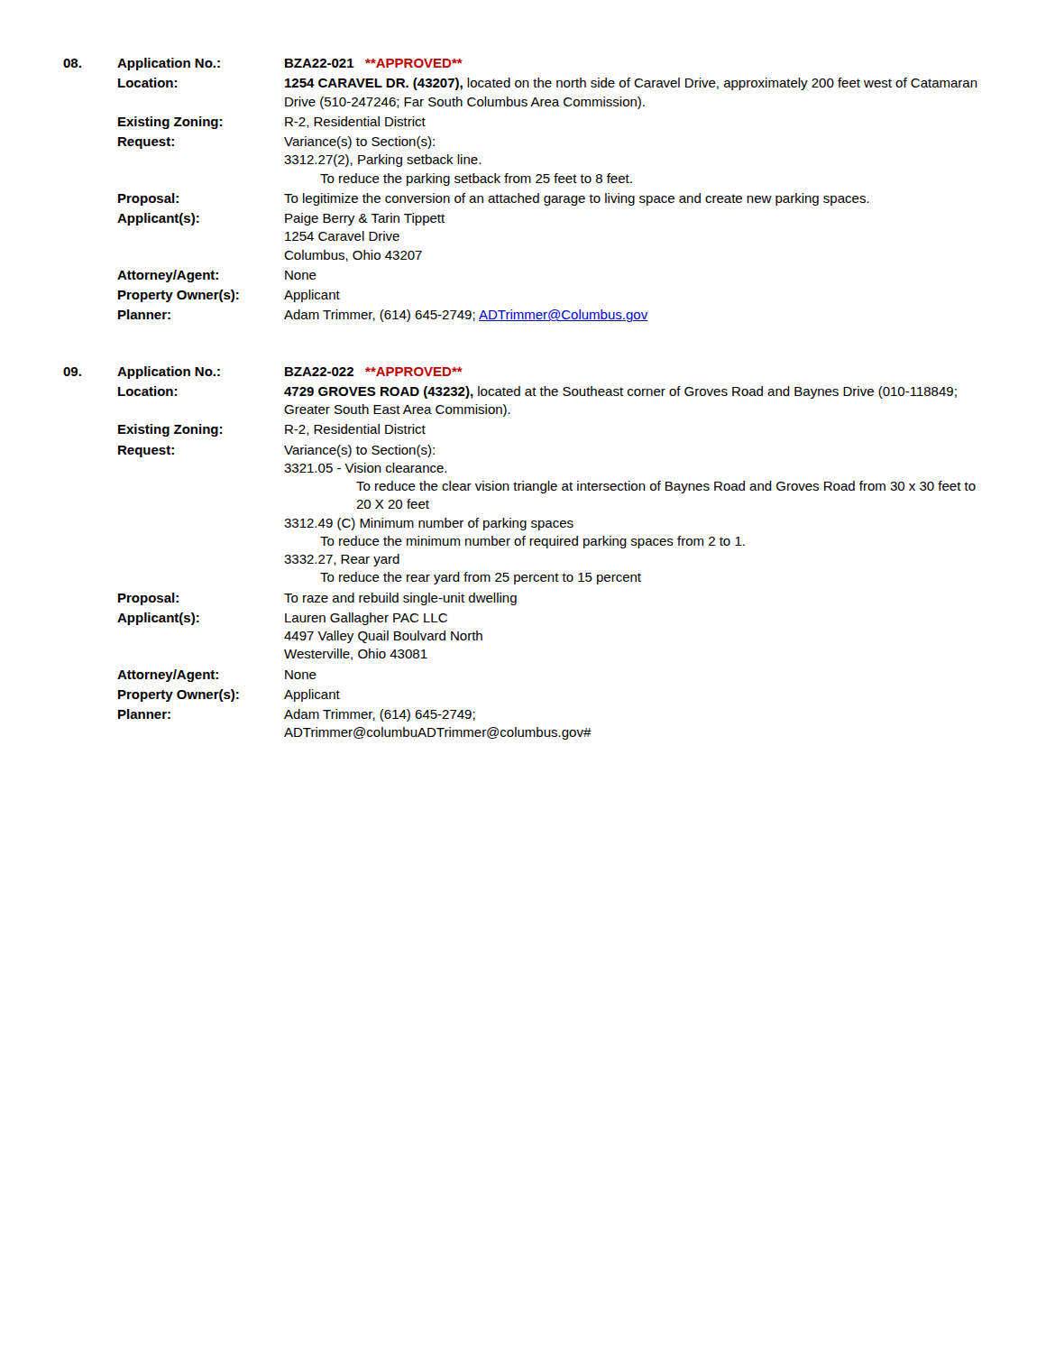| 08. | Application No.: | BZA22-021 **APPROVED** |
| | Location: | 1254 CARAVEL DR. (43207), located on the north side of Caravel Drive, approximately 200 feet west of Catamaran Drive (510-247246; Far South Columbus Area Commission). |
| | Existing Zoning: | R-2, Residential District |
| | Request: | Variance(s) to Section(s): 3312.27(2), Parking setback line. To reduce the parking setback from 25 feet to 8 feet. |
| | Proposal: | To legitimize the conversion of an attached garage to living space and create new parking spaces. |
| | Applicant(s): | Paige Berry & Tarin Tippett 1254 Caravel Drive Columbus, Ohio 43207 |
| | Attorney/Agent: | None |
| | Property Owner(s): | Applicant |
| | Planner: | Adam Trimmer, (614) 645-2749; ADTrimmer@Columbus.gov |
| 09. | Application No.: | BZA22-022 **APPROVED** |
| | Location: | 4729 GROVES ROAD (43232), located at the Southeast corner of Groves Road and Baynes Drive (010-118849; Greater South East Area Commision). |
| | Existing Zoning: | R-2, Residential District |
| | Request: | Variance(s) to Section(s): 3321.05 - Vision clearance. To reduce the clear vision triangle at intersection of Baynes Road and Groves Road from 30 x 30 feet to 20 X 20 feet 3312.49 (C) Minimum number of parking spaces To reduce the minimum number of required parking spaces from 2 to 1. 3332.27, Rear yard To reduce the rear yard from 25 percent to 15 percent |
| | Proposal: | To raze and rebuild single-unit dwelling |
| | Applicant(s): | Lauren Gallagher PAC LLC 4497 Valley Quail Boulvard North Westerville, Ohio 43081 |
| | Attorney/Agent: | None |
| | Property Owner(s): | Applicant |
| | Planner: | Adam Trimmer, (614) 645-2749; ADTrimmer@columbuADTrimmer@columbus.gov# |